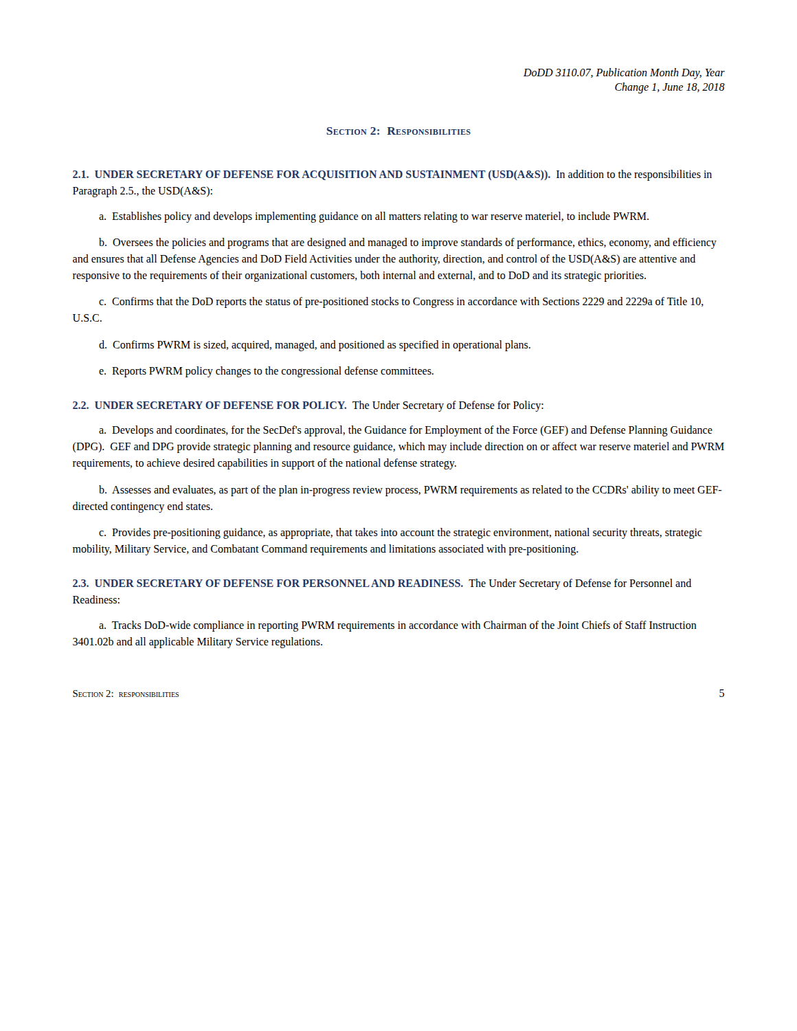DoDD 3110.07, Publication Month Day, Year
Change 1, June 18, 2018
Section 2: Responsibilities
2.1. UNDER SECRETARY OF DEFENSE FOR ACQUISITION AND SUSTAINMENT (USD(A&S)). In addition to the responsibilities in Paragraph 2.5., the USD(A&S):
a. Establishes policy and develops implementing guidance on all matters relating to war reserve materiel, to include PWRM.
b. Oversees the policies and programs that are designed and managed to improve standards of performance, ethics, economy, and efficiency and ensures that all Defense Agencies and DoD Field Activities under the authority, direction, and control of the USD(A&S) are attentive and responsive to the requirements of their organizational customers, both internal and external, and to DoD and its strategic priorities.
c. Confirms that the DoD reports the status of pre-positioned stocks to Congress in accordance with Sections 2229 and 2229a of Title 10, U.S.C.
d. Confirms PWRM is sized, acquired, managed, and positioned as specified in operational plans.
e. Reports PWRM policy changes to the congressional defense committees.
2.2. UNDER SECRETARY OF DEFENSE FOR POLICY. The Under Secretary of Defense for Policy:
a. Develops and coordinates, for the SecDef's approval, the Guidance for Employment of the Force (GEF) and Defense Planning Guidance (DPG). GEF and DPG provide strategic planning and resource guidance, which may include direction on or affect war reserve materiel and PWRM requirements, to achieve desired capabilities in support of the national defense strategy.
b. Assesses and evaluates, as part of the plan in-progress review process, PWRM requirements as related to the CCDRs' ability to meet GEF-directed contingency end states.
c. Provides pre-positioning guidance, as appropriate, that takes into account the strategic environment, national security threats, strategic mobility, Military Service, and Combatant Command requirements and limitations associated with pre-positioning.
2.3. UNDER SECRETARY OF DEFENSE FOR PERSONNEL AND READINESS. The Under Secretary of Defense for Personnel and Readiness:
a. Tracks DoD-wide compliance in reporting PWRM requirements in accordance with Chairman of the Joint Chiefs of Staff Instruction 3401.02b and all applicable Military Service regulations.
Section 2: responsibilities 5